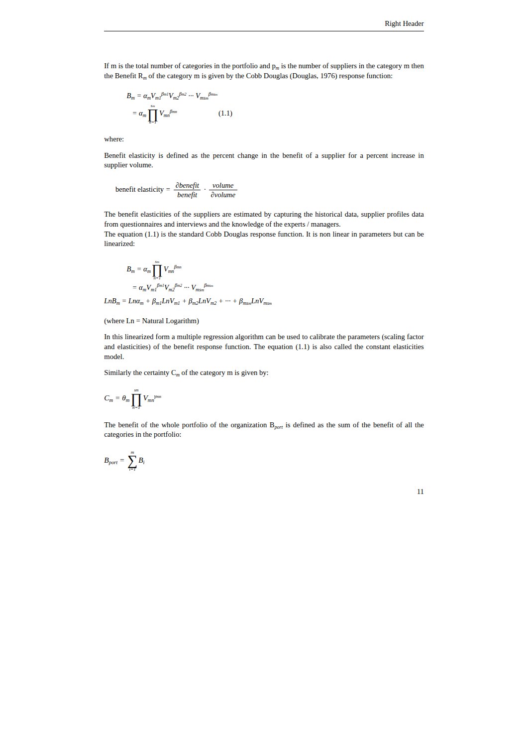Right Header
If m is the total number of categories in the portfolio and pm is the number of suppliers in the category m then the Benefit Rm of the category m is given by the Cobb Douglas (Douglas, 1976) response function:
Bm = αmVm1βm1Vm2βm2 ··· Vmsmβmsm = αmsm∏n=1 Vmnβmn(1.1)
where:
Benefit elasticity is defined as the percent change in the benefit of a supplier for a percent increase in supplier volume.
benefit elasticity = ∂benefit benefit · volume ∂volume
The benefit elasticities of the suppliers are estimated by capturing the historical data, supplier profiles data from questionnaires and interviews and the knowledge of the experts / managers.
The equation (1.1) is the standard Cobb Douglas response function. It is non linear in parameters but can be linearized:
Bm = αmsm∏n=1 Vmnβmn = αmVm1βm1Vm2βm2 ··· Vmsmβmsm
LnBm = Lnαm + βm1LnVm1 + βm2LnVm2 + ··· + βmsmLnVmsm
(where Ln = Natural Logarithm)
In this linearized form a multiple regression algorithm can be used to calibrate the parameters (scaling factor and elasticities) of the benefit response function. The equation (1.1) is also called the constant elasticities model.
Similarly the certainty Cm of the category m is given by:
Cm = θmsm∏n=1 Vmnγmn
The benefit of the whole portfolio of the organization Bport is defined as the sum of the benefit of all the categories in the portfolio:
Bport = m∑i=1 Bi
11